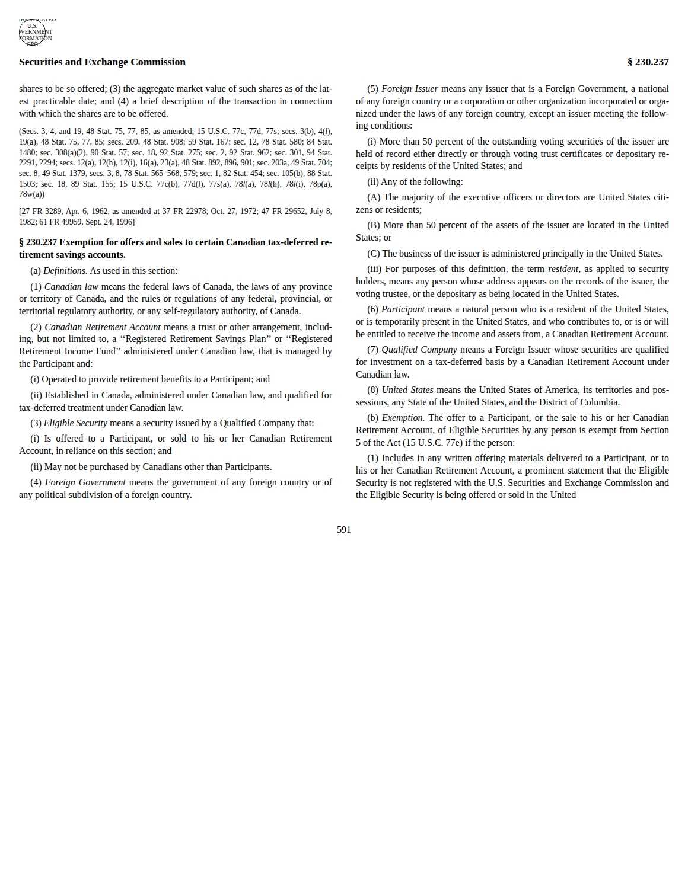AUTHENTICATED
U.S. GOVERNMENT
INFORMATION
GPO
Securities and Exchange Commission § 230.237
shares to be so offered; (3) the aggregate market value of such shares as of the latest practicable date; and (4) a brief description of the transaction in connection with which the shares are to be offered.
(Secs. 3, 4, and 19, 48 Stat. 75, 77, 85, as amended; 15 U.S.C. 77c, 77d, 77s; secs. 3(b), 4(l), 19(a), 48 Stat. 75, 77, 85; secs. 209, 48 Stat. 908; 59 Stat. 167; sec. 12, 78 Stat. 580; 84 Stat. 1480; sec. 308(a)(2), 90 Stat. 57; sec. 18, 92 Stat. 275; sec. 2, 92 Stat. 962; sec. 301, 94 Stat. 2291, 2294; secs. 12(a), 12(h), 12(i), 16(a), 23(a), 48 Stat. 892, 896, 901; sec. 203a, 49 Stat. 704; sec. 8, 49 Stat. 1379, secs. 3, 8, 78 Stat. 565–568, 579; sec. 1, 82 Stat. 454; sec. 105(b), 88 Stat. 1503; sec. 18, 89 Stat. 155; 15 U.S.C. 77c(b), 77d(l), 77s(a), 78l(a), 78l(h), 78l(i), 78p(a), 78w(a))
[27 FR 3289, Apr. 6, 1962, as amended at 37 FR 22978, Oct. 27, 1972; 47 FR 29652, July 8, 1982; 61 FR 49959, Sept. 24, 1996]
§ 230.237 Exemption for offers and sales to certain Canadian tax-deferred retirement savings accounts.
(a) Definitions. As used in this section:
(1) Canadian law means the federal laws of Canada, the laws of any province or territory of Canada, and the rules or regulations of any federal, provincial, or territorial regulatory authority, or any self-regulatory authority, of Canada.
(2) Canadian Retirement Account means a trust or other arrangement, including, but not limited to, a ‘‘Registered Retirement Savings Plan’’ or ‘‘Registered Retirement Income Fund’’ administered under Canadian law, that is managed by the Participant and:
(i) Operated to provide retirement benefits to a Participant; and
(ii) Established in Canada, administered under Canadian law, and qualified for tax-deferred treatment under Canadian law.
(3) Eligible Security means a security issued by a Qualified Company that:
(i) Is offered to a Participant, or sold to his or her Canadian Retirement Account, in reliance on this section; and
(ii) May not be purchased by Canadians other than Participants.
(4) Foreign Government means the government of any foreign country or of any political subdivision of a foreign country.
(5) Foreign Issuer means any issuer that is a Foreign Government, a national of any foreign country or a corporation or other organization incorporated or organized under the laws of any foreign country, except an issuer meeting the following conditions:
(i) More than 50 percent of the outstanding voting securities of the issuer are held of record either directly or through voting trust certificates or depositary receipts by residents of the United States; and
(ii) Any of the following:
(A) The majority of the executive officers or directors are United States citizens or residents;
(B) More than 50 percent of the assets of the issuer are located in the United States; or
(C) The business of the issuer is administered principally in the United States.
(iii) For purposes of this definition, the term resident, as applied to security holders, means any person whose address appears on the records of the issuer, the voting trustee, or the depositary as being located in the United States.
(6) Participant means a natural person who is a resident of the United States, or is temporarily present in the United States, and who contributes to, or is or will be entitled to receive the income and assets from, a Canadian Retirement Account.
(7) Qualified Company means a Foreign Issuer whose securities are qualified for investment on a tax-deferred basis by a Canadian Retirement Account under Canadian law.
(8) United States means the United States of America, its territories and possessions, any State of the United States, and the District of Columbia.
(b) Exemption. The offer to a Participant, or the sale to his or her Canadian Retirement Account, of Eligible Securities by any person is exempt from Section 5 of the Act (15 U.S.C. 77e) if the person:
(1) Includes in any written offering materials delivered to a Participant, or to his or her Canadian Retirement Account, a prominent statement that the Eligible Security is not registered with the U.S. Securities and Exchange Commission and the Eligible Security is being offered or sold in the United
591